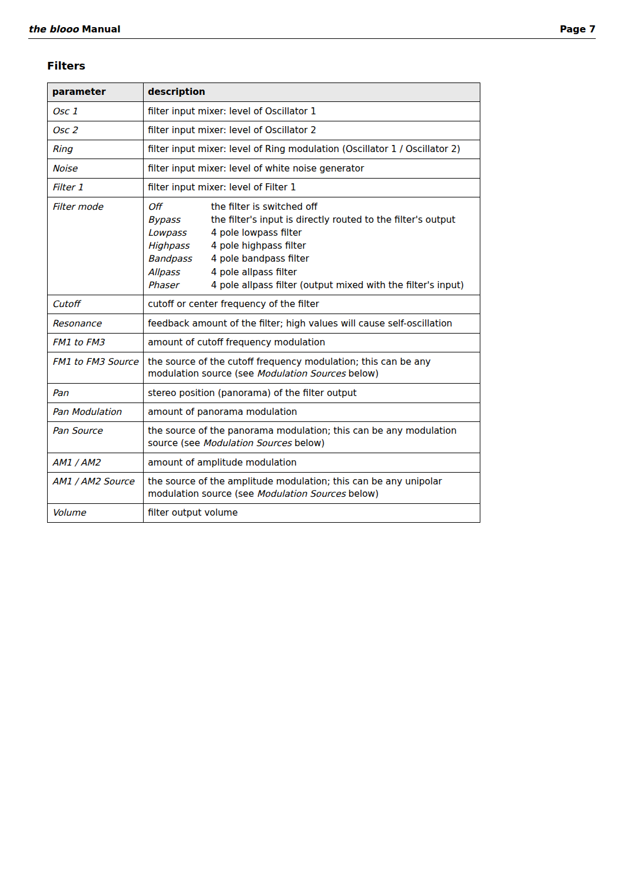the blooo Manual Page 7
Filters
| parameter | description |
| --- | --- |
| Osc 1 | filter input mixer: level of Oscillator 1 |
| Osc 2 | filter input mixer: level of Oscillator 2 |
| Ring | filter input mixer: level of Ring modulation (Oscillator 1 / Oscillator 2) |
| Noise | filter input mixer: level of white noise generator |
| Filter 1 | filter input mixer: level of Filter 1 |
| Filter mode | Off the filter is switched off Bypass the filter's input is directly routed to the filter's output Lowpass 4 pole lowpass filter Highpass 4 pole highpass filter Bandpass 4 pole bandpass filter Allpass 4 pole allpass filter Phaser 4 pole allpass filter (output mixed with the filter's input) |
| Cutoff | cutoff or center frequency of the filter |
| Resonance | feedback amount of the filter; high values will cause self-oscillation |
| FM1 to FM3 | amount of cutoff frequency modulation |
| FM1 to FM3 Source | the source of the cutoff frequency modulation; this can be any modulation source (see Modulation Sources below) |
| Pan | stereo position (panorama) of the filter output |
| Pan Modulation | amount of panorama modulation |
| Pan Source | the source of the panorama modulation; this can be any modulation source (see Modulation Sources below) |
| AM1 / AM2 | amount of amplitude modulation |
| AM1 / AM2 Source | the source of the amplitude modulation; this can be any unipolar modulation source (see Modulation Sources below) |
| Volume | filter output volume |